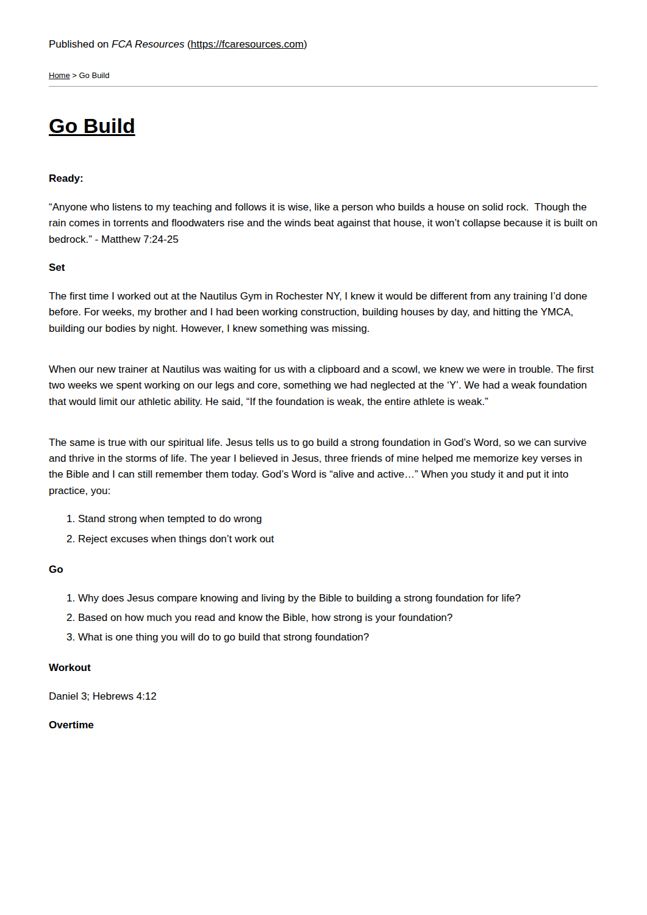Published on FCA Resources (https://fcaresources.com)
Home > Go Build
Go Build
Ready:
“Anyone who listens to my teaching and follows it is wise, like a person who builds a house on solid rock. Though the rain comes in torrents and floodwaters rise and the winds beat against that house, it won’t collapse because it is built on bedrock.” - Matthew 7:24-25
Set
The first time I worked out at the Nautilus Gym in Rochester NY, I knew it would be different from any training I’d done before. For weeks, my brother and I had been working construction, building houses by day, and hitting the YMCA, building our bodies by night. However, I knew something was missing.
When our new trainer at Nautilus was waiting for us with a clipboard and a scowl, we knew we were in trouble. The first two weeks we spent working on our legs and core, something we had neglected at the ‘Y’. We had a weak foundation that would limit our athletic ability. He said, “If the foundation is weak, the entire athlete is weak.”
The same is true with our spiritual life. Jesus tells us to go build a strong foundation in God’s Word, so we can survive and thrive in the storms of life. The year I believed in Jesus, three friends of mine helped me memorize key verses in the Bible and I can still remember them today. God’s Word is “alive and active…” When you study it and put it into practice, you:
Stand strong when tempted to do wrong
Reject excuses when things don’t work out
Go
Why does Jesus compare knowing and living by the Bible to building a strong foundation for life?
Based on how much you read and know the Bible, how strong is your foundation?
What is one thing you will do to go build that strong foundation?
Workout
Daniel 3; Hebrews 4:12
Overtime